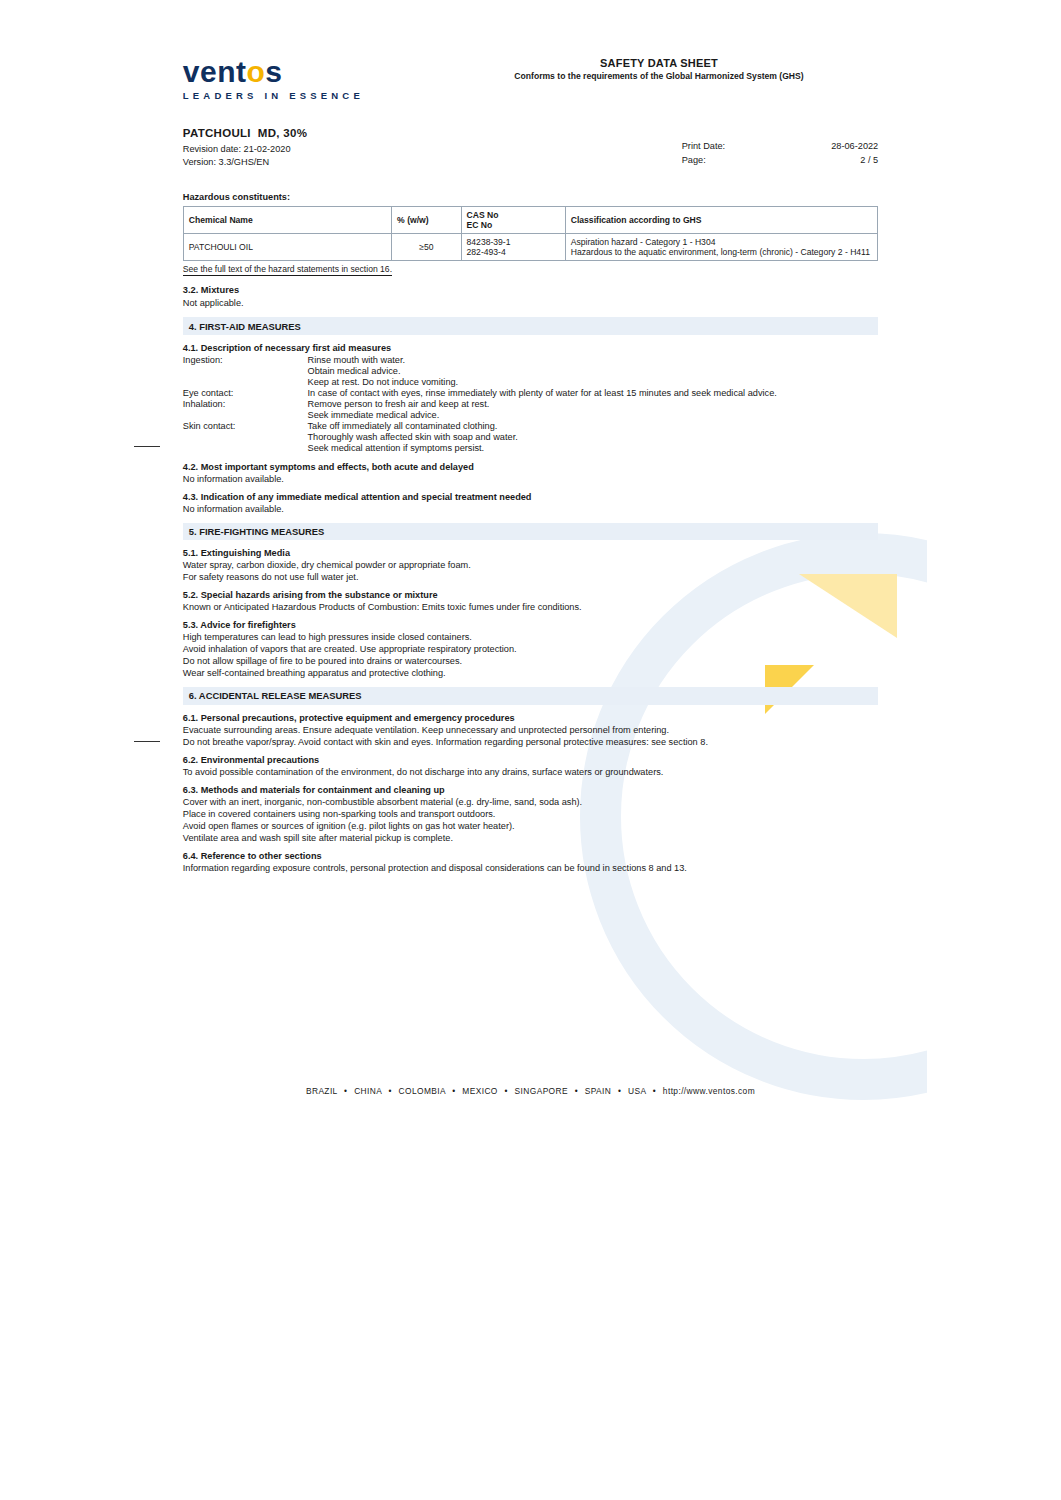ventos
LEADERS IN ESSENCE
SAFETY DATA SHEET
Conforms to the requirements of the Global Harmonized System (GHS)
PATCHOULI MD, 30%
Revision date: 21-02-2020
Version: 3.3/GHS/EN
Print Date: 28-06-2022
Page: 2 / 5
Hazardous constituents:
| Chemical Name | % (w/w) | CAS No EC No | Classification according to GHS |
| --- | --- | --- | --- |
| PATCHOULI OIL | ≥50 | 84238-39-1 282-493-4 | Aspiration hazard - Category 1 - H304 Hazardous to the aquatic environment, long-term (chronic) - Category 2 - H411 |
See the full text of the hazard statements in section 16.
3.2. Mixtures
Not applicable.
4. FIRST-AID MEASURES
4.1. Description of necessary first aid measures
Ingestion:
Rinse mouth with water.
Obtain medical advice.
Keep at rest. Do not induce vomiting.
Eye contact:
In case of contact with eyes, rinse immediately with plenty of water for at least 15 minutes and seek medical advice.
Inhalation:
Remove person to fresh air and keep at rest.
Seek immediate medical advice.
Skin contact:
Take off immediately all contaminated clothing.
Thoroughly wash affected skin with soap and water.
Seek medical attention if symptoms persist.
4.2. Most important symptoms and effects, both acute and delayed
No information available.
4.3. Indication of any immediate medical attention and special treatment needed
No information available.
5. FIRE-FIGHTING MEASURES
5.1. Extinguishing Media
Water spray, carbon dioxide, dry chemical powder or appropriate foam.
For safety reasons do not use full water jet.
5.2. Special hazards arising from the substance or mixture
Known or Anticipated Hazardous Products of Combustion: Emits toxic fumes under fire conditions.
5.3. Advice for firefighters
High temperatures can lead to high pressures inside closed containers.
Avoid inhalation of vapors that are created. Use appropriate respiratory protection.
Do not allow spillage of fire to be poured into drains or watercourses.
Wear self-contained breathing apparatus and protective clothing.
6. ACCIDENTAL RELEASE MEASURES
6.1. Personal precautions, protective equipment and emergency procedures
Evacuate surrounding areas. Ensure adequate ventilation. Keep unnecessary and unprotected personnel from entering.
Do not breathe vapor/spray. Avoid contact with skin and eyes. Information regarding personal protective measures: see section 8.
6.2. Environmental precautions
To avoid possible contamination of the environment, do not discharge into any drains, surface waters or groundwaters.
6.3. Methods and materials for containment and cleaning up
Cover with an inert, inorganic, non-combustible absorbent material (e.g. dry-lime, sand, soda ash).
Place in covered containers using non-sparking tools and transport outdoors.
Avoid open flames or sources of ignition (e.g. pilot lights on gas hot water heater).
Ventilate area and wash spill site after material pickup is complete.
6.4. Reference to other sections
Information regarding exposure controls, personal protection and disposal considerations can be found in sections 8 and 13.
BRAZIL • CHINA • COLOMBIA • MEXICO • SINGAPORE • SPAIN • USA • http://www.ventos.com